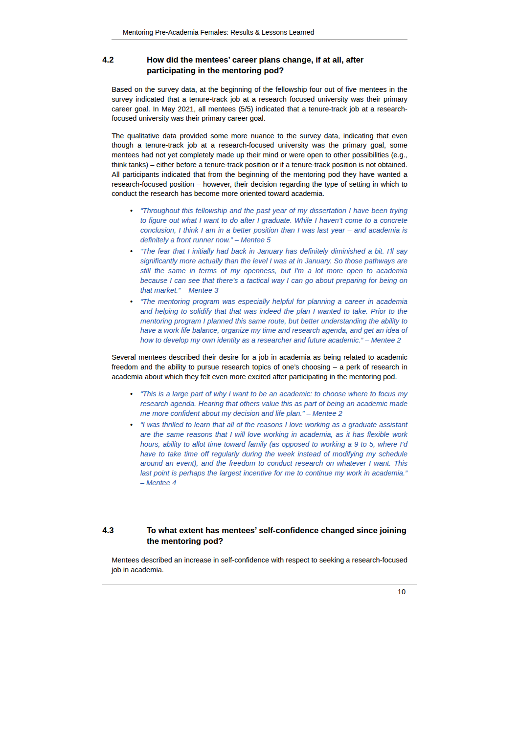Mentoring Pre-Academia Females: Results & Lessons Learned
4.2 How did the mentees’ career plans change, if at all, after participating in the mentoring pod?
Based on the survey data, at the beginning of the fellowship four out of five mentees in the survey indicated that a tenure-track job at a research focused university was their primary career goal. In May 2021, all mentees (5/5) indicated that a tenure-track job at a research-focused university was their primary career goal.
The qualitative data provided some more nuance to the survey data, indicating that even though a tenure-track job at a research-focused university was the primary goal, some mentees had not yet completely made up their mind or were open to other possibilities (e.g., think tanks) – either before a tenure-track position or if a tenure-track position is not obtained. All participants indicated that from the beginning of the mentoring pod they have wanted a research-focused position – however, their decision regarding the type of setting in which to conduct the research has become more oriented toward academia.
“Throughout this fellowship and the past year of my dissertation I have been trying to figure out what I want to do after I graduate. While I haven’t come to a concrete conclusion, I think I am in a better position than I was last year – and academia is definitely a front runner now.” – Mentee 5
“The fear that I initially had back in January has definitely diminished a bit. I'll say significantly more actually than the level I was at in January. So those pathways are still the same in terms of my openness, but I'm a lot more open to academia because I can see that there's a tactical way I can go about preparing for being on that market.” – Mentee 3
“The mentoring program was especially helpful for planning a career in academia and helping to solidify that that was indeed the plan I wanted to take. Prior to the mentoring program I planned this same route, but better understanding the ability to have a work life balance, organize my time and research agenda, and get an idea of how to develop my own identity as a researcher and future academic.” – Mentee 2
Several mentees described their desire for a job in academia as being related to academic freedom and the ability to pursue research topics of one’s choosing – a perk of research in academia about which they felt even more excited after participating in the mentoring pod.
“This is a large part of why I want to be an academic: to choose where to focus my research agenda. Hearing that others value this as part of being an academic made me more confident about my decision and life plan.” – Mentee 2
“I was thrilled to learn that all of the reasons I love working as a graduate assistant are the same reasons that I will love working in academia, as it has flexible work hours, ability to allot time toward family (as opposed to working a 9 to 5, where I’d have to take time off regularly during the week instead of modifying my schedule around an event), and the freedom to conduct research on whatever I want. This last point is perhaps the largest incentive for me to continue my work in academia.” – Mentee 4
4.3 To what extent has mentees’ self-confidence changed since joining the mentoring pod?
Mentees described an increase in self-confidence with respect to seeking a research-focused job in academia.
10